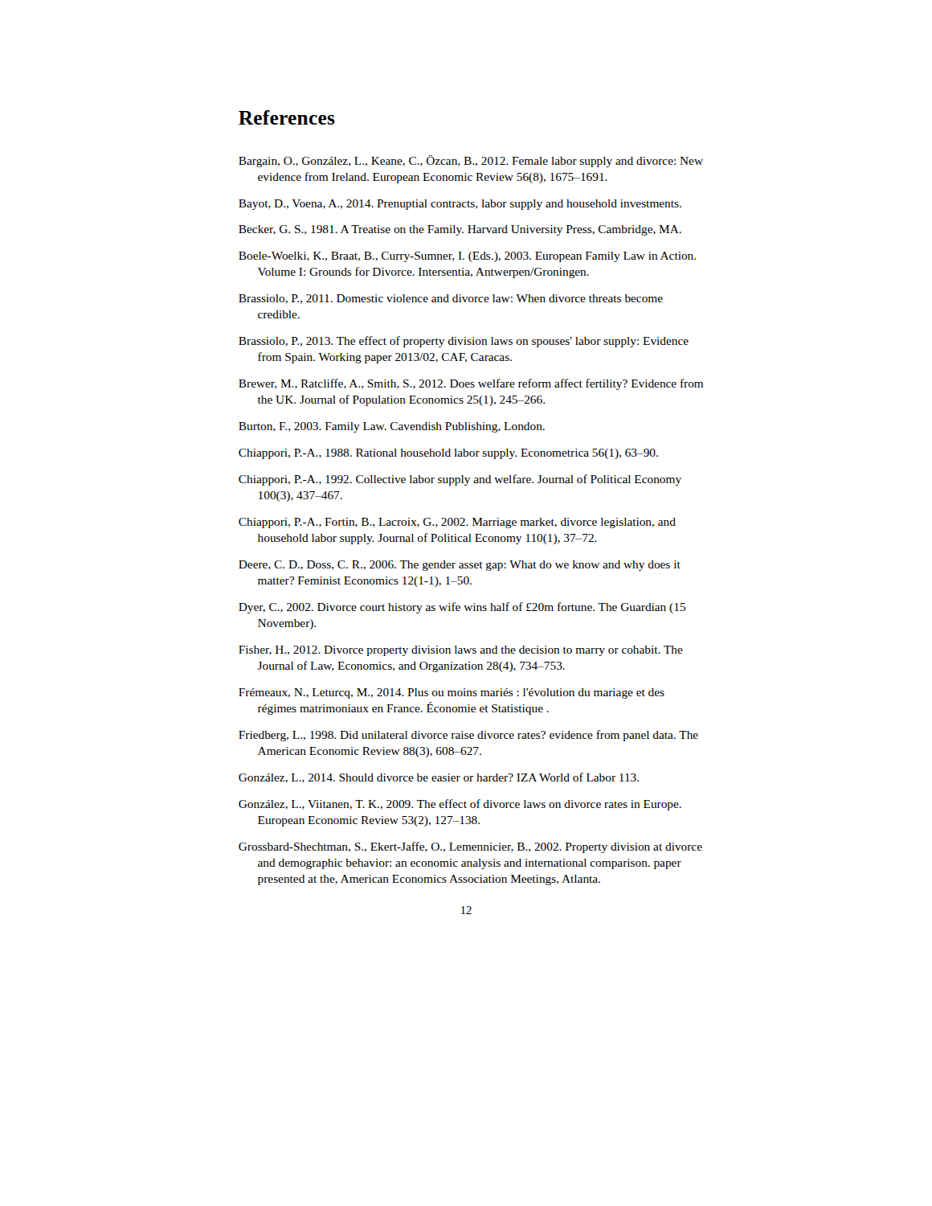References
Bargain, O., González, L., Keane, C., Özcan, B., 2012. Female labor supply and divorce: New evidence from Ireland. European Economic Review 56(8), 1675–1691.
Bayot, D., Voena, A., 2014. Prenuptial contracts, labor supply and household investments.
Becker, G. S., 1981. A Treatise on the Family. Harvard University Press, Cambridge, MA.
Boele-Woelki, K., Braat, B., Curry-Sumner, I. (Eds.), 2003. European Family Law in Action. Volume I: Grounds for Divorce. Intersentia, Antwerpen/Groningen.
Brassiolo, P., 2011. Domestic violence and divorce law: When divorce threats become credible.
Brassiolo, P., 2013. The effect of property division laws on spouses' labor supply: Evidence from Spain. Working paper 2013/02, CAF, Caracas.
Brewer, M., Ratcliffe, A., Smith, S., 2012. Does welfare reform affect fertility? Evidence from the UK. Journal of Population Economics 25(1), 245–266.
Burton, F., 2003. Family Law. Cavendish Publishing, London.
Chiappori, P.-A., 1988. Rational household labor supply. Econometrica 56(1), 63–90.
Chiappori, P.-A., 1992. Collective labor supply and welfare. Journal of Political Economy 100(3), 437–467.
Chiappori, P.-A., Fortin, B., Lacroix, G., 2002. Marriage market, divorce legislation, and household labor supply. Journal of Political Economy 110(1), 37–72.
Deere, C. D., Doss, C. R., 2006. The gender asset gap: What do we know and why does it matter? Feminist Economics 12(1-1), 1–50.
Dyer, C., 2002. Divorce court history as wife wins half of £20m fortune. The Guardian (15 November).
Fisher, H., 2012. Divorce property division laws and the decision to marry or cohabit. The Journal of Law, Economics, and Organization 28(4), 734–753.
Frémeaux, N., Leturcq, M., 2014. Plus ou moins mariés : l'évolution du mariage et des régimes matrimoniaux en France. Économie et Statistique .
Friedberg, L., 1998. Did unilateral divorce raise divorce rates? evidence from panel data. The American Economic Review 88(3), 608–627.
González, L., 2014. Should divorce be easier or harder? IZA World of Labor 113.
González, L., Viitanen, T. K., 2009. The effect of divorce laws on divorce rates in Europe. European Economic Review 53(2), 127–138.
Grossbard-Shechtman, S., Ekert-Jaffe, O., Lemennicier, B., 2002. Property division at divorce and demographic behavior: an economic analysis and international comparison. paper presented at the, American Economics Association Meetings, Atlanta.
12